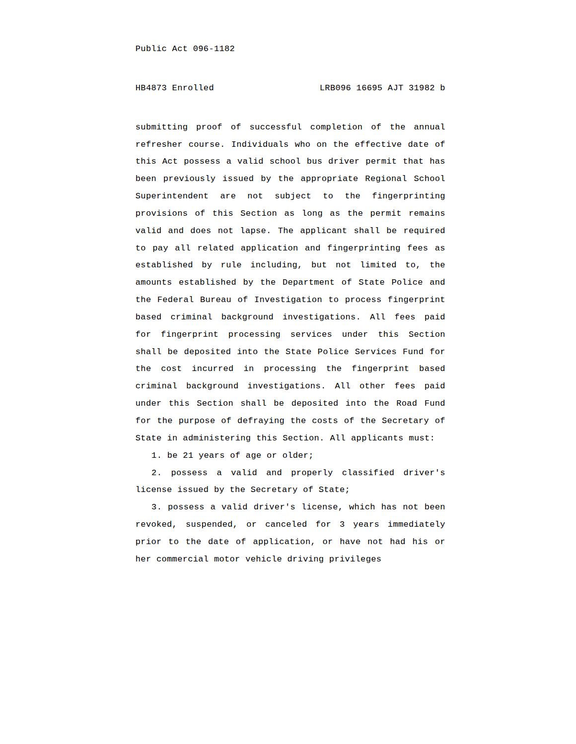Public Act 096-1182
HB4873 Enrolled LRB096 16695 AJT 31982 b
submitting proof of successful completion of the annual refresher course. Individuals who on the effective date of this Act possess a valid school bus driver permit that has been previously issued by the appropriate Regional School Superintendent are not subject to the fingerprinting provisions of this Section as long as the permit remains valid and does not lapse. The applicant shall be required to pay all related application and fingerprinting fees as established by rule including, but not limited to, the amounts established by the Department of State Police and the Federal Bureau of Investigation to process fingerprint based criminal background investigations. All fees paid for fingerprint processing services under this Section shall be deposited into the State Police Services Fund for the cost incurred in processing the fingerprint based criminal background investigations. All other fees paid under this Section shall be deposited into the Road Fund for the purpose of defraying the costs of the Secretary of State in administering this Section. All applicants must:
1. be 21 years of age or older;
2. possess a valid and properly classified driver's license issued by the Secretary of State;
3. possess a valid driver's license, which has not been revoked, suspended, or canceled for 3 years immediately prior to the date of application, or have not had his or her commercial motor vehicle driving privileges